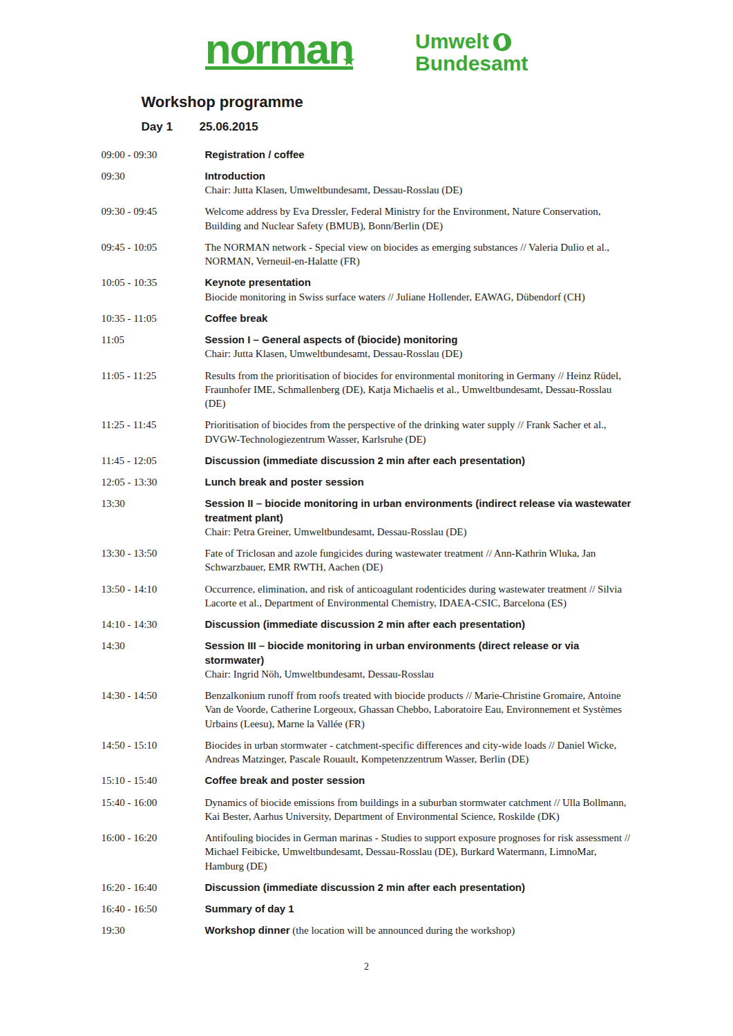norman★
Umwelt
Bundesamt
Workshop programme
Day 1 25.06.2015
| 09:00 - 09:30 | Registration / coffee |
| 09:30 | Introduction Chair: Jutta Klasen, Umweltbundesamt, Dessau-Rosslau (DE) |
| 09:30 - 09:45 | Welcome address by Eva Dressler, Federal Ministry for the Environment, Nature Conservation, Building and Nuclear Safety (BMUB), Bonn/Berlin (DE) |
| 09:45 - 10:05 | The NORMAN network - Special view on biocides as emerging substances // Valeria Dulio et al., NORMAN, Verneuil-en-Halatte (FR) |
| 10:05 - 10:35 | Keynote presentation Biocide monitoring in Swiss surface waters // Juliane Hollender, EAWAG, Dübendorf (CH) |
| 10:35 - 11:05 | Coffee break |
| 11:05 | Session I – General aspects of (biocide) monitoring Chair: Jutta Klasen, Umweltbundesamt, Dessau-Rosslau (DE) |
| 11:05 - 11:25 | Results from the prioritisation of biocides for environmental monitoring in Germany // Heinz Rüdel, Fraunhofer IME, Schmallenberg (DE), Katja Michaelis et al., Umweltbundesamt, Dessau-Rosslau (DE) |
| 11:25 - 11:45 | Prioritisation of biocides from the perspective of the drinking water supply // Frank Sacher et al., DVGW-Technologiezentrum Wasser, Karlsruhe (DE) |
| 11:45 - 12:05 | Discussion (immediate discussion 2 min after each presentation) |
| 12:05 - 13:30 | Lunch break and poster session |
| 13:30 | Session II – biocide monitoring in urban environments (indirect release via wastewater treatment plant) Chair: Petra Greiner, Umweltbundesamt, Dessau-Rosslau (DE) |
| 13:30 - 13:50 | Fate of Triclosan and azole fungicides during wastewater treatment // Ann-Kathrin Wluka, Jan Schwarzbauer, EMR RWTH, Aachen (DE) |
| 13:50 - 14:10 | Occurrence, elimination, and risk of anticoagulant rodenticides during wastewater treatment // Silvia Lacorte et al., Department of Environmental Chemistry, IDAEA-CSIC, Barcelona (ES) |
| 14:10 - 14:30 | Discussion (immediate discussion 2 min after each presentation) |
| 14:30 | Session III – biocide monitoring in urban environments (direct release or via stormwater) Chair: Ingrid Nöh, Umweltbundesamt, Dessau-Rosslau |
| 14:30 - 14:50 | Benzalkonium runoff from roofs treated with biocide products // Marie-Christine Gromaire, Antoine Van de Voorde, Catherine Lorgeoux, Ghassan Chebbo, Laboratoire Eau, Environnement et Systèmes Urbains (Leesu), Marne la Vallée (FR) |
| 14:50 - 15:10 | Biocides in urban stormwater - catchment-specific differences and city-wide loads // Daniel Wicke, Andreas Matzinger, Pascale Rouault, Kompetenzzentrum Wasser, Berlin (DE) |
| 15:10 - 15:40 | Coffee break and poster session |
| 15:40 - 16:00 | Dynamics of biocide emissions from buildings in a suburban stormwater catchment // Ulla Bollmann, Kai Bester, Aarhus University, Department of Environmental Science, Roskilde (DK) |
| 16:00 - 16:20 | Antifouling biocides in German marinas - Studies to support exposure prognoses for risk assessment // Michael Feibicke, Umweltbundesamt, Dessau-Rosslau (DE), Burkard Watermann, LimnoMar, Hamburg (DE) |
| 16:20 - 16:40 | Discussion (immediate discussion 2 min after each presentation) |
| 16:40 - 16:50 | Summary of day 1 |
| 19:30 | Workshop dinner (the location will be announced during the workshop) |
2